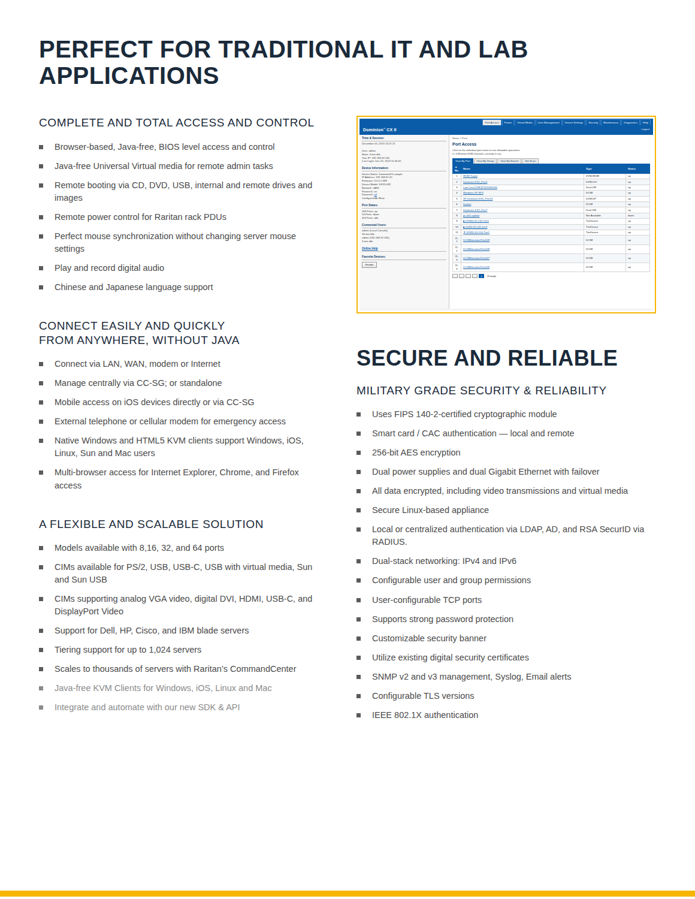Perfect for Traditional IT and Lab Applications
Complete and Total Access and Control
Browser-based, Java-free, BIOS level access and control
Java-free Universal Virtual media for remote admin tasks
Remote booting via CD, DVD, USB, internal and remote drives and images
Remote power control for Raritan rack PDUs
Perfect mouse synchronization without changing server mouse settings
Play and record digital audio
Chinese and Japanese language support
Connect Easily and Quickly
from Anywhere, Without Java
Connect via LAN, WAN, modem or Internet
Manage centrally via CC-SG; or standalone
Mobile access on iOS devices directly or via CC-SG
External telephone or cellular modem for emergency access
Native Windows and HTML5 KVM clients support Windows, iOS, Linux, Sun and Mac users
Multi-browser access for Internet Explorer, Chrome, and Firefox access
A Flexible and Scalable Solution
Models available with 8,16, 32, and 64 ports
CIMs available for PS/2, USB, USB-C, USB with virtual media, Sun and Sun USB
CIMs supporting analog VGA video, digital DVI, HDMI, USB-C, and DisplayPort Video
Support for Dell, HP, Cisco, and IBM blade servers
Tiering support for up to 1,024 servers
Scales to thousands of servers with Raritan’s CommandCenter
Java-free KVM Clients for Windows, iOS, Linux and Mac
Integrate and automate with our new SDK & API
Port Access Power Virtual Media User Management Device Settings Security Maintenance Diagnostics Help
Dominion® CX II Logout
Time & Session:
December 05, 2013 14:21:21
User: admin
State: 3 min idle
Your IP: 192.168.32.165
Last Login: Dec 05, 2013 11:40:42
Device Information:
Device Name: DominionXX-sample
IP Address: 192.168.61.20
Firmware: 3.0.0.1.389
Device Model: DKX3-432
Network: LAN1
Powerin1: on
Powerin2: off
Configured As Base
Port States:
359 Ports: up
54 Ports: down
413 Ports: idle
Connected Users:
admin (Local Console)
30 min idle
admin (192.168.32.165)
3 min idle
Online Help
Favorite Devices:
Enable
Home > Ports
Port Access
Click on the individual port name to see allowable operations.
0 / 4 Remote KVM channels currently in use.
View By Port View By Group View By Search Set Scan
| ▲ No. | Name | Type | Status |
| --- | --- | --- | --- |
| 1 | HDMI Target | DVM-HDMI | up |
| 2 | Dominion-KX2_Port2 | DVM-DVI | up |
| 3 | Low Cost DVM [P220140016] | Dual-VM | up |
| 4 | Windows XP SP3 | DCIM | up |
| 5 | 3P-Dominion-KX2_Port13 | DVM-DP | up |
| 6 | Domini | DCIM | up |
| 7 | Dominion-KX2_Port7 | Dual-VM | up |
| 8 | pc-4x5-update | Not Available | down |
| 9 | ▶ KX884-60-234-Tier5 | TierDevice | up |
| 10 | ▶ kx832-65-241-tier3 | TierDevice | up |
| 11 | ▼ KX832-65-114-Tier1 | TierDevice | up |
| 11-1 | DCIMSimulatorPort029 | DCIM | up |
| 11-2 | DCIMSimulatorPort028 | DCIM | up |
| 11-3 | DCIMSimulatorPort027 | DCIM | up |
| 11-4 | DCIMSimulatorPort029 | DCIM | up |
1 10 page
Secure and Reliable
Military Grade Security & Reliability
Uses FIPS 140-2-certified cryptographic module
Smart card / CAC authentication — local and remote
256-bit AES encryption
Dual power supplies and dual Gigabit Ethernet with failover
All data encrypted, including video transmissions and virtual media
Secure Linux-based appliance
Local or centralized authentication via LDAP, AD, and RSA SecurID via RADIUS.
Dual-stack networking: IPv4 and IPv6
Configurable user and group permissions
User-configurable TCP ports
Supports strong password protection
Customizable security banner
Utilize existing digital security certificates
SNMP v2 and v3 management, Syslog, Email alerts
Configurable TLS versions
IEEE 802.1X authentication